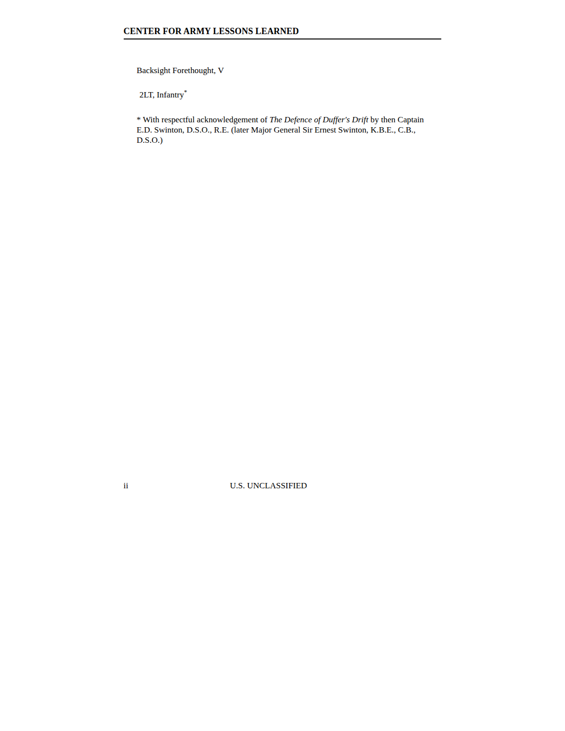CENTER FOR ARMY LESSONS LEARNED
Backsight Forethought, V
2LT, Infantry*
* With respectful acknowledgement of The Defence of Duffer's Drift by then Captain E.D. Swinton, D.S.O., R.E. (later Major General Sir Ernest Swinton, K.B.E., C.B., D.S.O.)
ii U.S. UNCLASSIFIED